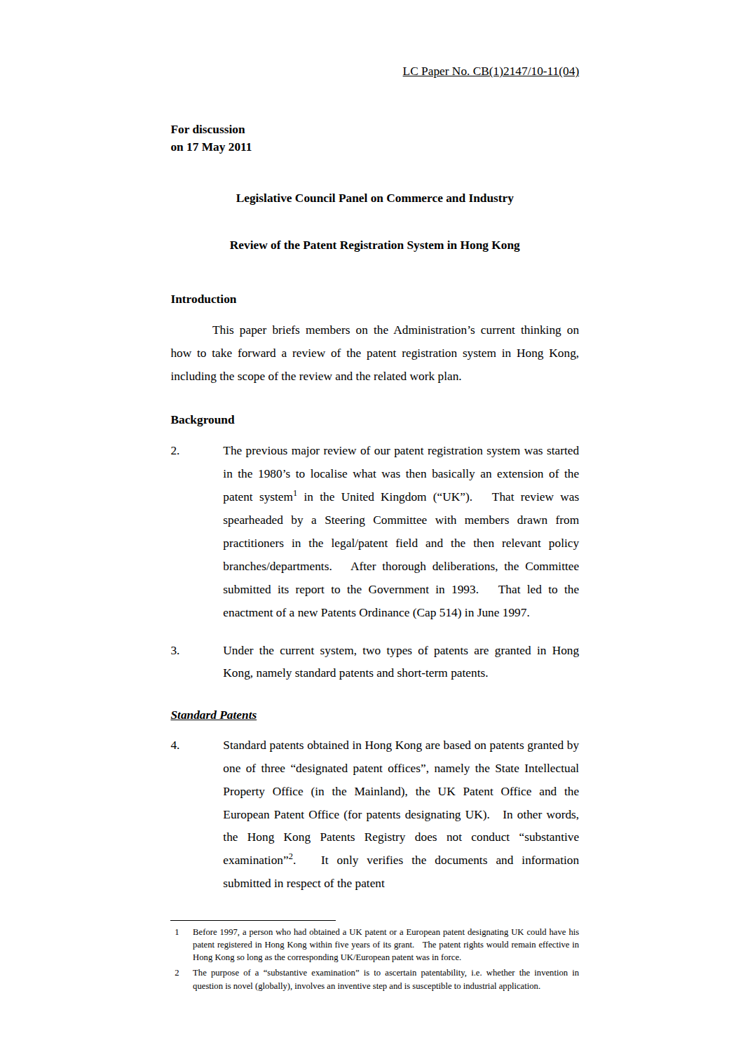LC Paper No. CB(1)2147/10-11(04)
For discussion
on 17 May 2011
Legislative Council Panel on Commerce and Industry
Review of the Patent Registration System in Hong Kong
Introduction
This paper briefs members on the Administration’s current thinking on how to take forward a review of the patent registration system in Hong Kong, including the scope of the review and the related work plan.
Background
2. The previous major review of our patent registration system was started in the 1980’s to localise what was then basically an extension of the patent system1 in the United Kingdom (“UK”). That review was spearheaded by a Steering Committee with members drawn from practitioners in the legal/patent field and the then relevant policy branches/departments. After thorough deliberations, the Committee submitted its report to the Government in 1993. That led to the enactment of a new Patents Ordinance (Cap 514) in June 1997.
3. Under the current system, two types of patents are granted in Hong Kong, namely standard patents and short-term patents.
Standard Patents
4. Standard patents obtained in Hong Kong are based on patents granted by one of three “designated patent offices”, namely the State Intellectual Property Office (in the Mainland), the UK Patent Office and the European Patent Office (for patents designating UK). In other words, the Hong Kong Patents Registry does not conduct “substantive examination”2. It only verifies the documents and information submitted in respect of the patent
1 Before 1997, a person who had obtained a UK patent or a European patent designating UK could have his patent registered in Hong Kong within five years of its grant. The patent rights would remain effective in Hong Kong so long as the corresponding UK/European patent was in force.
2 The purpose of a “substantive examination” is to ascertain patentability, i.e. whether the invention in question is novel (globally), involves an inventive step and is susceptible to industrial application.